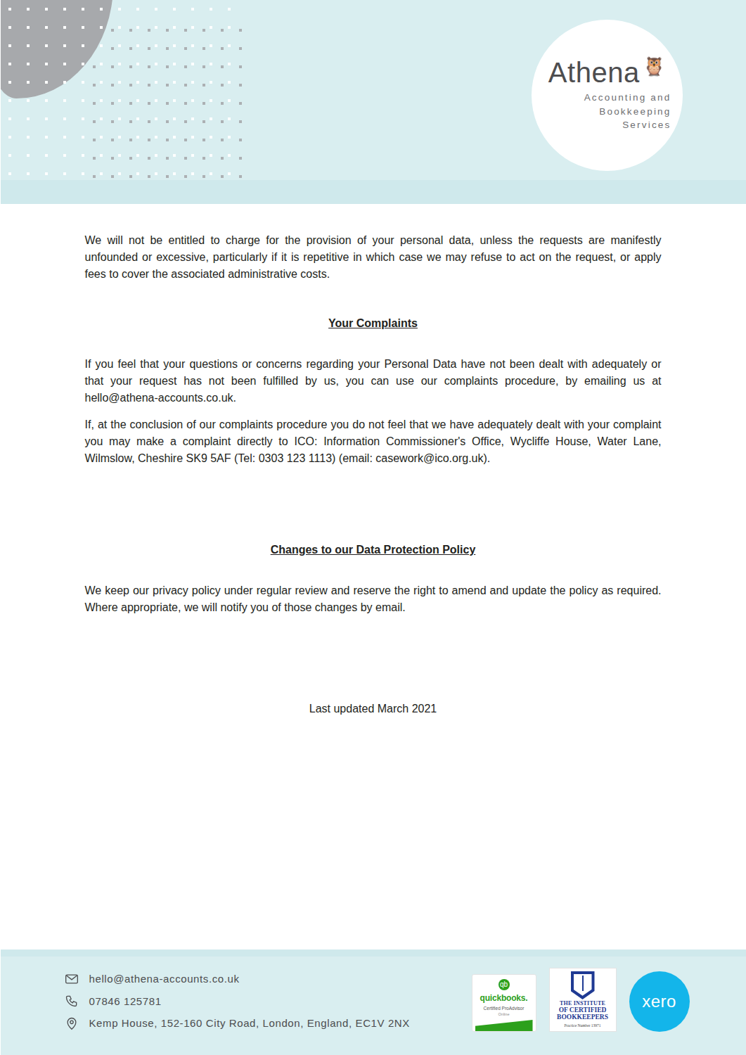Athena🦉
Accounting and
Bookkeeping
Services
We will not be entitled to charge for the provision of your personal data, unless the requests are manifestly unfounded or excessive, particularly if it is repetitive in which case we may refuse to act on the request, or apply fees to cover the associated administrative costs.
Your Complaints
If you feel that your questions or concerns regarding your Personal Data have not been dealt with adequately or that your request has not been fulfilled by us, you can use our complaints procedure, by emailing us at hello@athena-accounts.co.uk.
If, at the conclusion of our complaints procedure you do not feel that we have adequately dealt with your complaint you may make a complaint directly to ICO: Information Commissioner's Office, Wycliffe House, Water Lane, Wilmslow, Cheshire SK9 5AF (Tel: 0303 123 1113) (email: casework@ico.org.uk).
Changes to our Data Protection Policy
We keep our privacy policy under regular review and reserve the right to amend and update the policy as required. Where appropriate, we will notify you of those changes by email.
Last updated March 2021
hello@athena-accounts.co.uk
07846 125781
Kemp House, 152-160 City Road, London, England, EC1V 2NX
qb
quickbooks.
Certified ProAdvisor
Online
THE INSTITUTE
OF CERTIFIED
BOOKKEEPERS
Practice Number 13971
xero